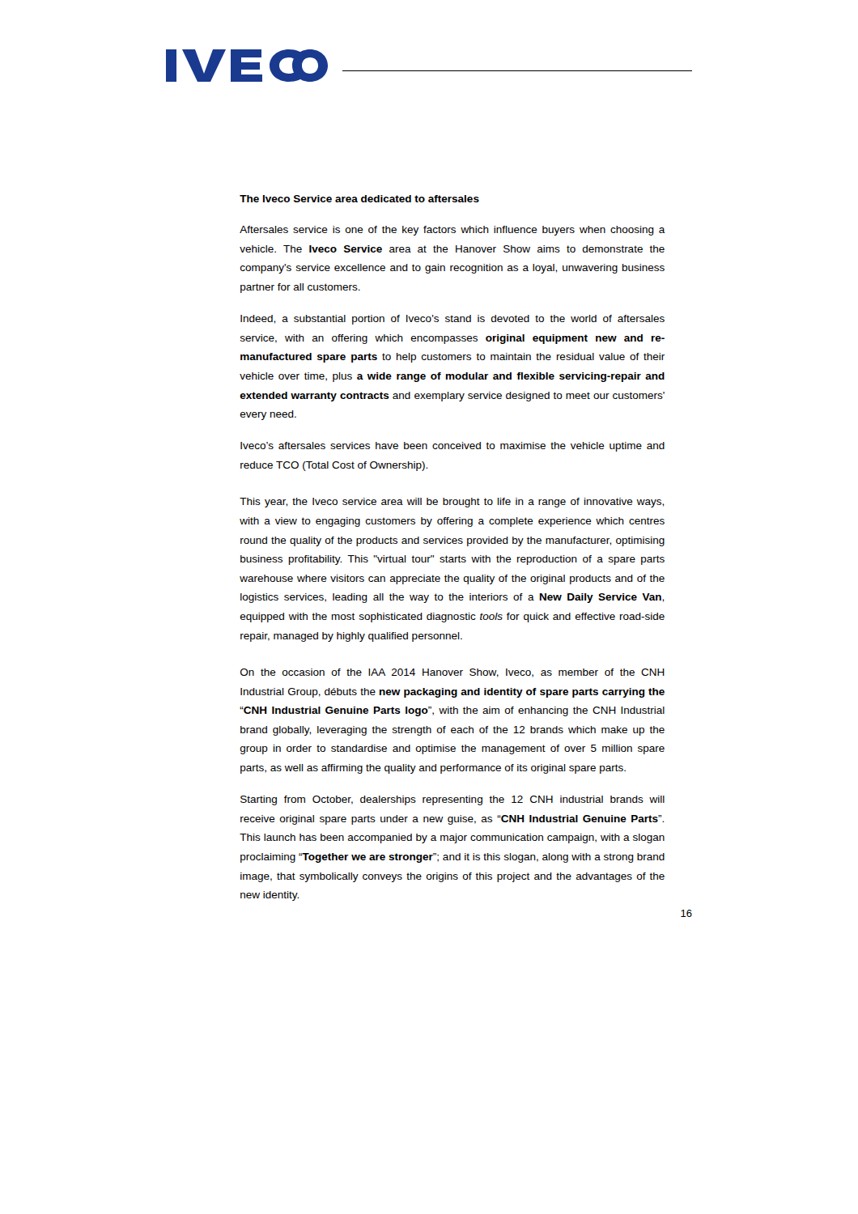The Iveco Service area dedicated to aftersales
Aftersales service is one of the key factors which influence buyers when choosing a vehicle. The Iveco Service area at the Hanover Show aims to demonstrate the company's service excellence and to gain recognition as a loyal, unwavering business partner for all customers.
Indeed, a substantial portion of Iveco's stand is devoted to the world of aftersales service, with an offering which encompasses original equipment new and re-manufactured spare parts to help customers to maintain the residual value of their vehicle over time, plus a wide range of modular and flexible servicing-repair and extended warranty contracts and exemplary service designed to meet our customers' every need.
Iveco’s aftersales services have been conceived to maximise the vehicle uptime and reduce TCO (Total Cost of Ownership).
This year, the Iveco service area will be brought to life in a range of innovative ways, with a view to engaging customers by offering a complete experience which centres round the quality of the products and services provided by the manufacturer, optimising business profitability. This "virtual tour" starts with the reproduction of a spare parts warehouse where visitors can appreciate the quality of the original products and of the logistics services, leading all the way to the interiors of a New Daily Service Van, equipped with the most sophisticated diagnostic tools for quick and effective road-side repair, managed by highly qualified personnel.
On the occasion of the IAA 2014 Hanover Show, Iveco, as member of the CNH Industrial Group, débuts the new packaging and identity of spare parts carrying the “CNH Industrial Genuine Parts logo”, with the aim of enhancing the CNH Industrial brand globally, leveraging the strength of each of the 12 brands which make up the group in order to standardise and optimise the management of over 5 million spare parts, as well as affirming the quality and performance of its original spare parts.
Starting from October, dealerships representing the 12 CNH industrial brands will receive original spare parts under a new guise, as “CNH Industrial Genuine Parts”. This launch has been accompanied by a major communication campaign, with a slogan proclaiming “Together we are stronger”; and it is this slogan, along with a strong brand image, that symbolically conveys the origins of this project and the advantages of the new identity.
16